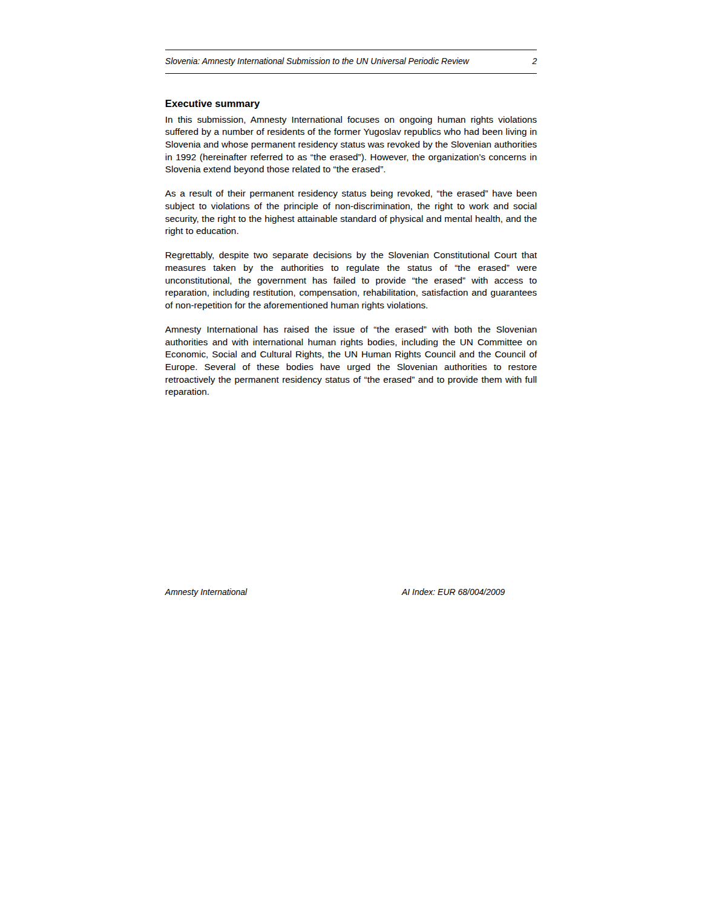Slovenia: Amnesty International Submission to the UN Universal Periodic Review
2
Executive summary
In this submission, Amnesty International focuses on ongoing human rights violations suffered by a number of residents of the former Yugoslav republics who had been living in Slovenia and whose permanent residency status was revoked by the Slovenian authorities in 1992 (hereinafter referred to as “the erased”). However, the organization’s concerns in Slovenia extend beyond those related to “the erased”.
As a result of their permanent residency status being revoked, “the erased” have been subject to violations of the principle of non-discrimination, the right to work and social security, the right to the highest attainable standard of physical and mental health, and the right to education.
Regrettably, despite two separate decisions by the Slovenian Constitutional Court that measures taken by the authorities to regulate the status of “the erased” were unconstitutional, the government has failed to provide “the erased” with access to reparation, including restitution, compensation, rehabilitation, satisfaction and guarantees of non-repetition for the aforementioned human rights violations.
Amnesty International has raised the issue of “the erased” with both the Slovenian authorities and with international human rights bodies, including the UN Committee on Economic, Social and Cultural Rights, the UN Human Rights Council and the Council of Europe. Several of these bodies have urged the Slovenian authorities to restore retroactively the permanent residency status of “the erased” and to provide them with full reparation.
Amnesty International
AI Index: EUR 68/004/2009